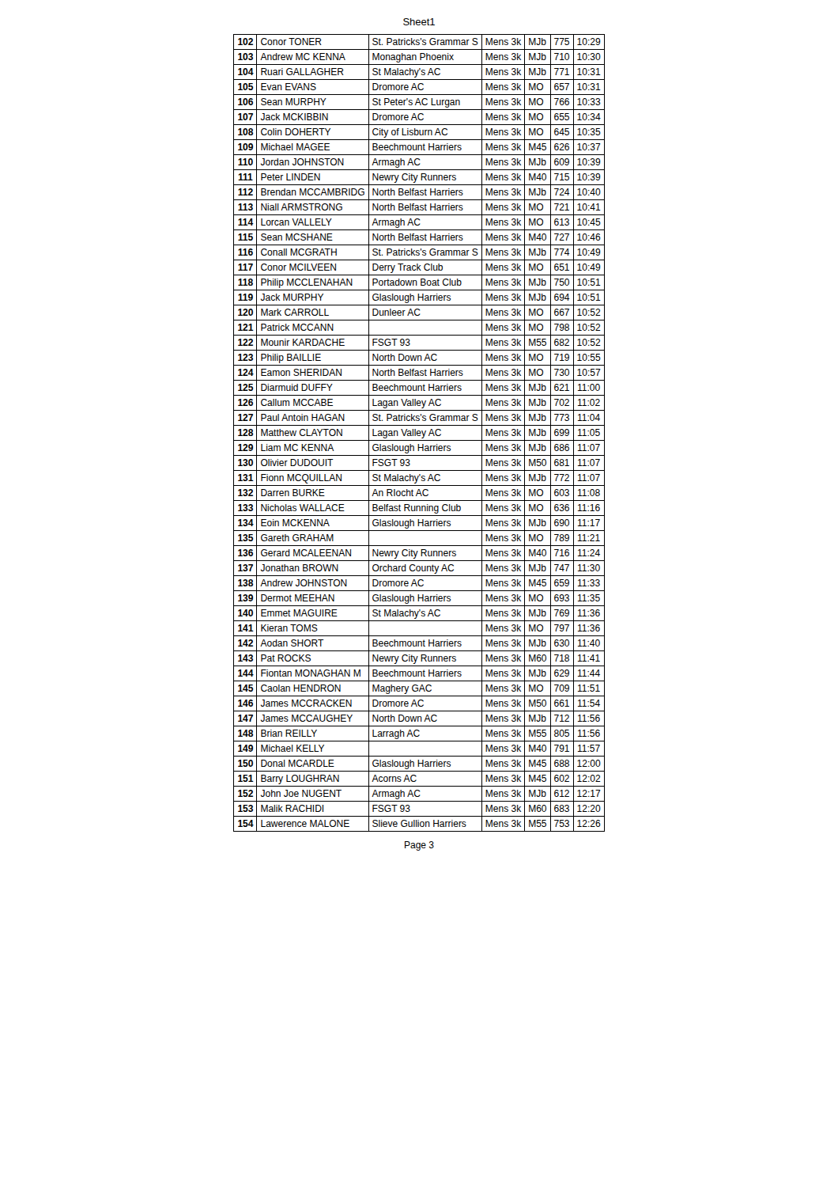Sheet1
| 102 | Conor TONER | St. Patricks's Grammar S | Mens 3k | MJb | 775 | 10:29 |
| 103 | Andrew MC KENNA | Monaghan Phoenix | Mens 3k | MJb | 710 | 10:30 |
| 104 | Ruari GALLAGHER | St Malachy's AC | Mens 3k | MJb | 771 | 10:31 |
| 105 | Evan EVANS | Dromore AC | Mens 3k | MO | 657 | 10:31 |
| 106 | Sean MURPHY | St Peter's AC Lurgan | Mens 3k | MO | 766 | 10:33 |
| 107 | Jack MCKIBBIN | Dromore AC | Mens 3k | MO | 655 | 10:34 |
| 108 | Colin DOHERTY | City of Lisburn AC | Mens 3k | MO | 645 | 10:35 |
| 109 | Michael MAGEE | Beechmount Harriers | Mens 3k | M45 | 626 | 10:37 |
| 110 | Jordan JOHNSTON | Armagh AC | Mens 3k | MJb | 609 | 10:39 |
| 111 | Peter LINDEN | Newry City Runners | Mens 3k | M40 | 715 | 10:39 |
| 112 | Brendan MCCAMBRIDG | North Belfast Harriers | Mens 3k | MJb | 724 | 10:40 |
| 113 | Niall ARMSTRONG | North Belfast Harriers | Mens 3k | MO | 721 | 10:41 |
| 114 | Lorcan VALLELY | Armagh AC | Mens 3k | MO | 613 | 10:45 |
| 115 | Sean MCSHANE | North Belfast Harriers | Mens 3k | M40 | 727 | 10:46 |
| 116 | Conall MCGRATH | St. Patricks's Grammar S | Mens 3k | MJb | 774 | 10:49 |
| 117 | Conor MCILVEEN | Derry Track Club | Mens 3k | MO | 651 | 10:49 |
| 118 | Philip MCCLENAHAN | Portadown Boat Club | Mens 3k | MJb | 750 | 10:51 |
| 119 | Jack MURPHY | Glaslough Harriers | Mens 3k | MJb | 694 | 10:51 |
| 120 | Mark CARROLL | Dunleer AC | Mens 3k | MO | 667 | 10:52 |
| 121 | Patrick MCCANN | | Mens 3k | MO | 798 | 10:52 |
| 122 | Mounir KARDACHE | FSGT 93 | Mens 3k | M55 | 682 | 10:52 |
| 123 | Philip BAILLIE | North Down AC | Mens 3k | MO | 719 | 10:55 |
| 124 | Eamon SHERIDAN | North Belfast Harriers | Mens 3k | MO | 730 | 10:57 |
| 125 | Diarmuid DUFFY | Beechmount Harriers | Mens 3k | MJb | 621 | 11:00 |
| 126 | Callum MCCABE | Lagan Valley AC | Mens 3k | MJb | 702 | 11:02 |
| 127 | Paul Antoin HAGAN | St. Patricks's Grammar S | Mens 3k | MJb | 773 | 11:04 |
| 128 | Matthew CLAYTON | Lagan Valley AC | Mens 3k | MJb | 699 | 11:05 |
| 129 | Liam MC KENNA | Glaslough Harriers | Mens 3k | MJb | 686 | 11:07 |
| 130 | Olivier DUDOUIT | FSGT 93 | Mens 3k | M50 | 681 | 11:07 |
| 131 | Fionn MCQUILLAN | St Malachy's AC | Mens 3k | MJb | 772 | 11:07 |
| 132 | Darren BURKE | An RIocht AC | Mens 3k | MO | 603 | 11:08 |
| 133 | Nicholas WALLACE | Belfast Running Club | Mens 3k | MO | 636 | 11:16 |
| 134 | Eoin MCKENNA | Glaslough Harriers | Mens 3k | MJb | 690 | 11:17 |
| 135 | Gareth GRAHAM | | Mens 3k | MO | 789 | 11:21 |
| 136 | Gerard MCALEENAN | Newry City Runners | Mens 3k | M40 | 716 | 11:24 |
| 137 | Jonathan BROWN | Orchard County AC | Mens 3k | MJb | 747 | 11:30 |
| 138 | Andrew JOHNSTON | Dromore AC | Mens 3k | M45 | 659 | 11:33 |
| 139 | Dermot MEEHAN | Glaslough Harriers | Mens 3k | MO | 693 | 11:35 |
| 140 | Emmet MAGUIRE | St Malachy's AC | Mens 3k | MJb | 769 | 11:36 |
| 141 | Kieran TOMS | | Mens 3k | MO | 797 | 11:36 |
| 142 | Aodan SHORT | Beechmount Harriers | Mens 3k | MJb | 630 | 11:40 |
| 143 | Pat ROCKS | Newry City Runners | Mens 3k | M60 | 718 | 11:41 |
| 144 | Fiontan MONAGHAN M | Beechmount Harriers | Mens 3k | MJb | 629 | 11:44 |
| 145 | Caolan HENDRON | Maghery GAC | Mens 3k | MO | 709 | 11:51 |
| 146 | James MCCRACKEN | Dromore AC | Mens 3k | M50 | 661 | 11:54 |
| 147 | James MCCAUGHEY | North Down AC | Mens 3k | MJb | 712 | 11:56 |
| 148 | Brian REILLY | Larragh AC | Mens 3k | M55 | 805 | 11:56 |
| 149 | Michael KELLY | | Mens 3k | M40 | 791 | 11:57 |
| 150 | Donal MCARDLE | Glaslough Harriers | Mens 3k | M45 | 688 | 12:00 |
| 151 | Barry LOUGHRAN | Acorns AC | Mens 3k | M45 | 602 | 12:02 |
| 152 | John Joe NUGENT | Armagh AC | Mens 3k | MJb | 612 | 12:17 |
| 153 | Malik RACHIDI | FSGT 93 | Mens 3k | M60 | 683 | 12:20 |
| 154 | Lawerence MALONE | Slieve Gullion Harriers | Mens 3k | M55 | 753 | 12:26 |
Page 3